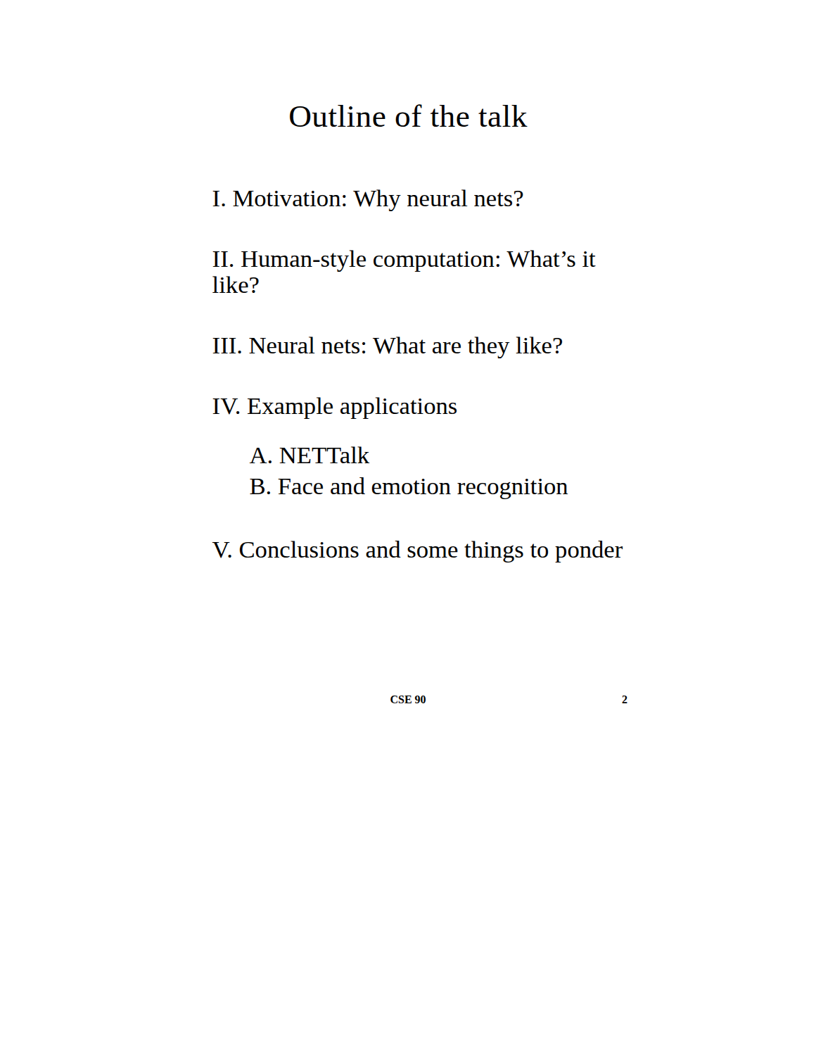Outline of the talk
I. Motivation: Why neural nets?
II. Human-style computation: What’s it like?
III. Neural nets: What are they like?
IV. Example applications
A. NETTalk
B. Face and emotion recognition
V. Conclusions and some things to ponder
CSE 90
2